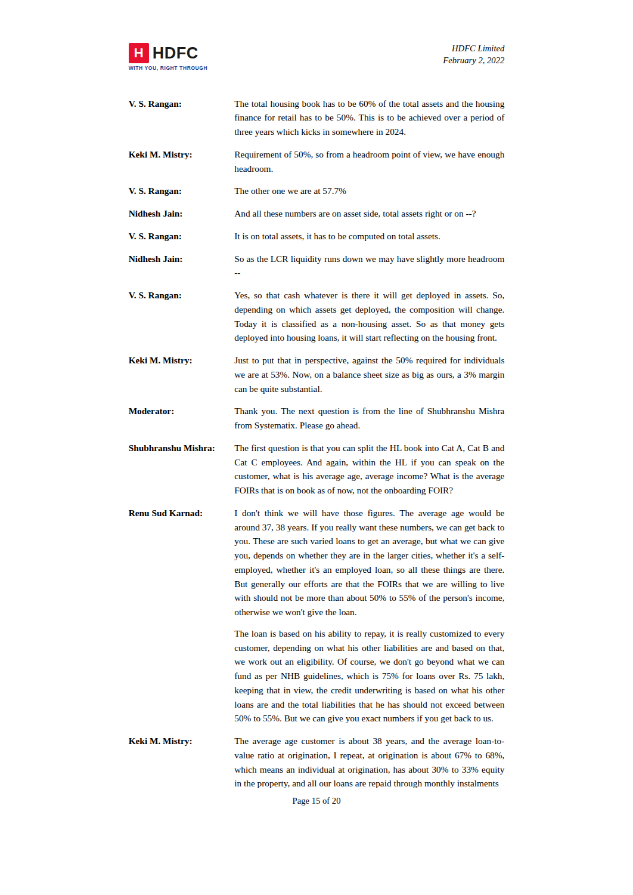H
HDFC
WITH YOU, RIGHT THROUGH
HDFC Limited
February 2, 2022
| V. S. Rangan: | The total housing book has to be 60% of the total assets and the housing finance for retail has to be 50%. This is to be achieved over a period of three years which kicks in somewhere in 2024. |
| Keki M. Mistry: | Requirement of 50%, so from a headroom point of view, we have enough headroom. |
| V. S. Rangan: | The other one we are at 57.7% |
| Nidhesh Jain: | And all these numbers are on asset side, total assets right or on --? |
| V. S. Rangan: | It is on total assets, it has to be computed on total assets. |
| Nidhesh Jain: | So as the LCR liquidity runs down we may have slightly more headroom -- |
| V. S. Rangan: | Yes, so that cash whatever is there it will get deployed in assets. So, depending on which assets get deployed, the composition will change. Today it is classified as a non-housing asset. So as that money gets deployed into housing loans, it will start reflecting on the housing front. |
| Keki M. Mistry: | Just to put that in perspective, against the 50% required for individuals we are at 53%. Now, on a balance sheet size as big as ours, a 3% margin can be quite substantial. |
| Moderator: | Thank you. The next question is from the line of Shubhranshu Mishra from Systematix. Please go ahead. |
| Shubhranshu Mishra: | The first question is that you can split the HL book into Cat A, Cat B and Cat C employees. And again, within the HL if you can speak on the customer, what is his average age, average income? What is the average FOIRs that is on book as of now, not the onboarding FOIR? |
| Renu Sud Karnad: | I don't think we will have those figures. The average age would be around 37, 38 years. If you really want these numbers, we can get back to you. These are such varied loans to get an average, but what we can give you, depends on whether they are in the larger cities, whether it's a self-employed, whether it's an employed loan, so all these things are there. But generally our efforts are that the FOIRs that we are willing to live with should not be more than about 50% to 55% of the person's income, otherwise we won't give the loan. The loan is based on his ability to repay, it is really customized to every customer, depending on what his other liabilities are and based on that, we work out an eligibility. Of course, we don't go beyond what we can fund as per NHB guidelines, which is 75% for loans over Rs. 75 lakh, keeping that in view, the credit underwriting is based on what his other loans are and the total liabilities that he has should not exceed between 50% to 55%. But we can give you exact numbers if you get back to us. |
| Keki M. Mistry: | The average age customer is about 38 years, and the average loan-to-value ratio at origination, I repeat, at origination is about 67% to 68%, which means an individual at origination, has about 30% to 33% equity in the property, and all our loans are repaid through monthly instalments |
Page 15 of 20